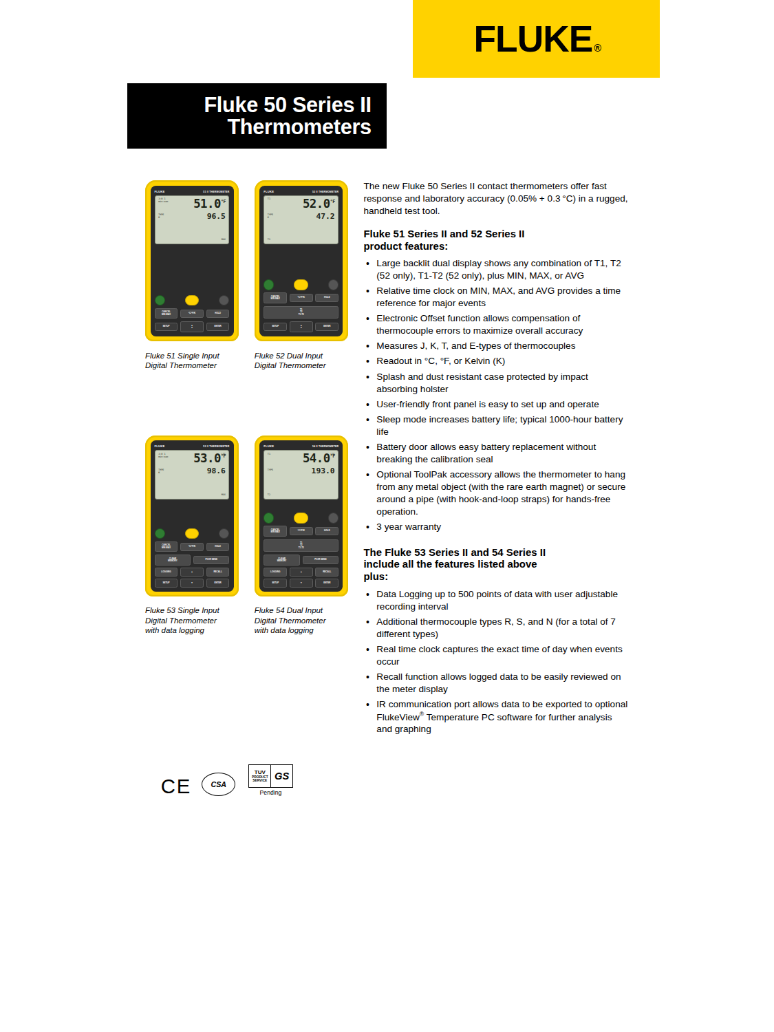FLUKE®
Fluke 50 Series II
Thermometers
Laboratory accuracy. Wherever you go.
FLUKE 51 II THERMOMETER
3:0 1
min:sec
TYPE
K
51.0°F
96.5
MAX
CANCEL
MIN MAX
°C/°F/K
HOLD
SETUP
▲
▼
ENTER
FLUKE 52 II THERMOMETER
T1
TYPE
K
52.0°F
47.2
T2
CANCEL
MIN MAX
°C/°F/K
HOLD
T1
T2
T1-T2
SETUP
▲
▼
ENTER
Fluke 51 Single Input
Digital Thermometer
Fluke 52 Dual Input
Digital Thermometer
FLUKE 53 II THERMOMETER
LOG
3:0 1
min:sec
TYPE
K
53.0°F
98.6
MAX
CANCEL
MIN MAX
°C/°F/K
HOLD
CLEAR
MEMORY
PC/IR SEND
LOGGING
▲
RECALL
SETUP
▼
ENTER
FLUKE 54 II THERMOMETER
LOG
T1
TYPE
54.0°F
193.0
T2
CANCEL
MIN MAX
°C/°F/K
HOLD
T1
T2
T1-T2
CLEAR
MEMORY
PC/IR SEND
LOGGING
▲
RECALL
SETUP
▼
ENTER
Fluke 53 Single Input
Digital Thermometer
with data logging
Fluke 54 Dual Input
Digital Thermometer
with data logging
The new Fluke 50 Series II contact thermometers offer fast response and laboratory accuracy (0.05% + 0.3 °C) in a rugged, handheld test tool.
Fluke 51 Series II and 52 Series II
product features:
Large backlit dual display shows any combination of T1, T2 (52 only), T1-T2 (52 only), plus MIN, MAX, or AVG
Relative time clock on MIN, MAX, and AVG provides a time reference for major events
Electronic Offset function allows compensation of thermocouple errors to maximize overall accuracy
Measures J, K, T, and E-types of thermocouples
Readout in °C, °F, or Kelvin (K)
Splash and dust resistant case protected by impact absorbing holster
User-friendly front panel is easy to set up and operate
Sleep mode increases battery life; typical 1000-hour battery life
Battery door allows easy battery replacement without breaking the calibration seal
Optional ToolPak accessory allows the thermometer to hang from any metal object (with the rare earth magnet) or secure around a pipe (with hook-and-loop straps) for hands-free operation.
3 year warranty
The Fluke 53 Series II and 54 Series II
include all the features listed above
plus:
Data Logging up to 500 points of data with user adjustable recording interval
Additional thermocouple types R, S, and N (for a total of 7 different types)
Real time clock captures the exact time of day when events occur
Recall function allows logged data to be easily reviewed on the meter display
IR communication port allows data to be exported to optional FlukeView® Temperature PC software for further analysis and graphing
C E
CSA
TUV PRODUCT SERVICE
GS
Pending